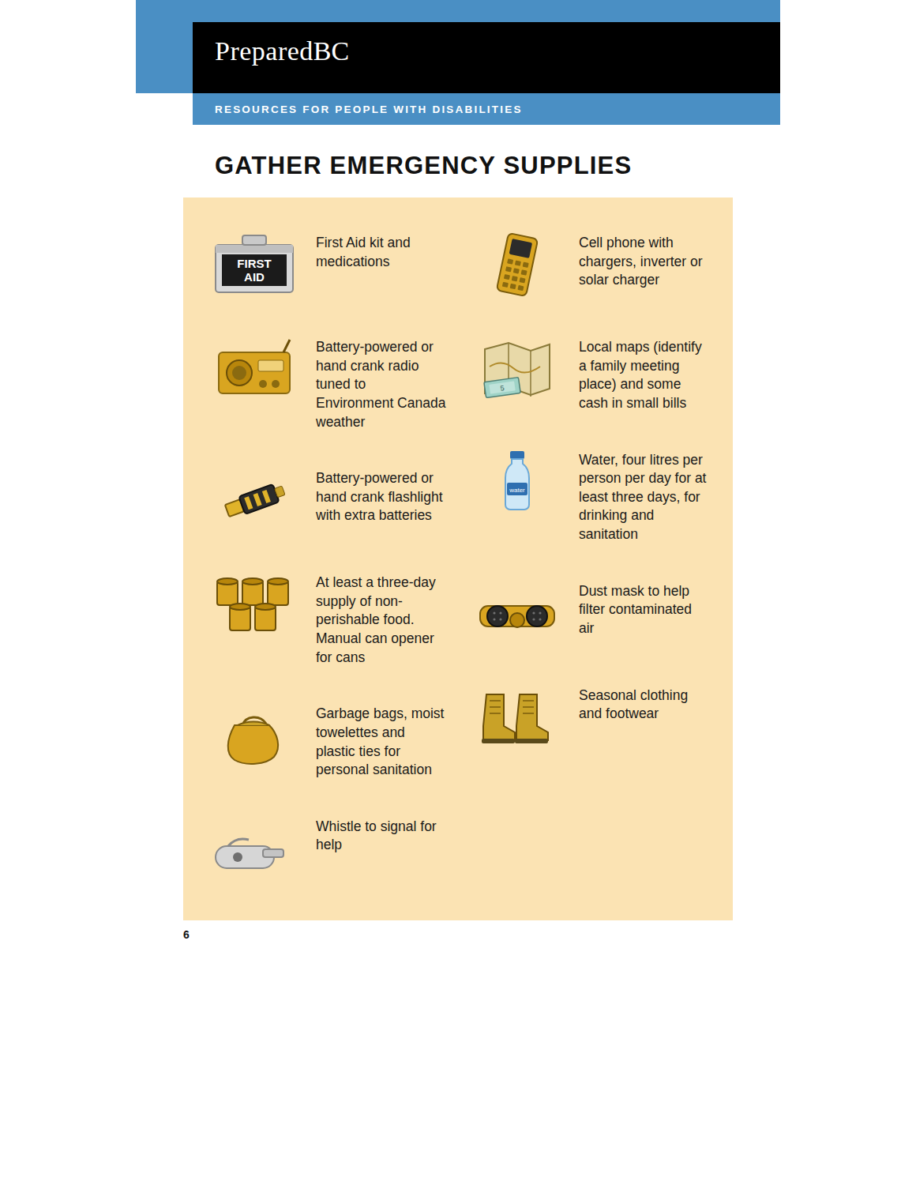PreparedBC
RESOURCES FOR PEOPLE WITH DISABILITIES
GATHER EMERGENCY SUPPLIES
FIRST AID
First Aid kit and medications
Battery-powered or hand crank radio tuned to Environment Canada weather
Battery-powered or hand crank flashlight with extra batteries
At least a three-day supply of non-perishable food. Manual can opener for cans
Garbage bags, moist towelettes and plastic ties for personal sanitation
Whistle to signal for help
Cell phone with chargers, inverter or solar charger
5
Local maps (identify a family meeting place) and some cash in small bills
water
Water, four litres per person per day for at least three days, for drinking and sanitation
Dust mask to help filter contaminated air
Seasonal clothing and footwear
6